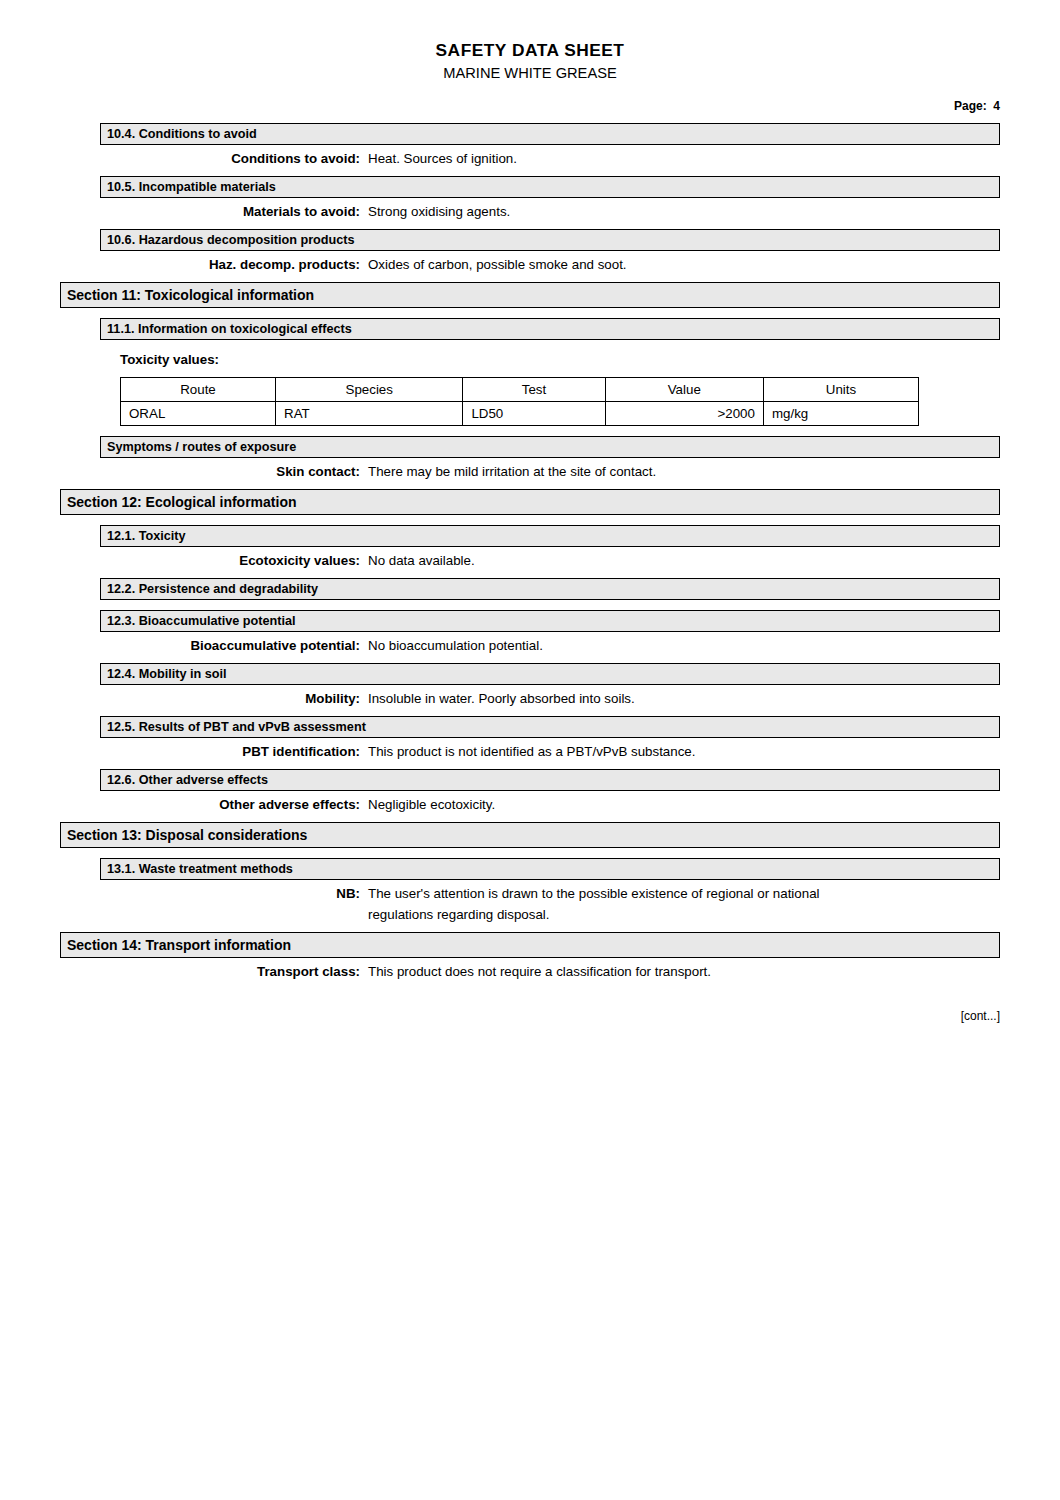SAFETY DATA SHEET
MARINE WHITE GREASE
Page: 4
10.4. Conditions to avoid
Conditions to avoid:
Heat. Sources of ignition.
10.5. Incompatible materials
Materials to avoid:
Strong oxidising agents.
10.6. Hazardous decomposition products
Haz. decomp. products:
Oxides of carbon, possible smoke and soot.
Section 11: Toxicological information
11.1. Information on toxicological effects
Toxicity values:
| Route | Species | Test | Value | Units |
| --- | --- | --- | --- | --- |
| ORAL | RAT | LD50 | >2000 | mg/kg |
Symptoms / routes of exposure
Skin contact:
There may be mild irritation at the site of contact.
Section 12: Ecological information
12.1. Toxicity
Ecotoxicity values:
No data available.
12.2. Persistence and degradability
12.3. Bioaccumulative potential
Bioaccumulative potential:
No bioaccumulation potential.
12.4. Mobility in soil
Mobility:
Insoluble in water. Poorly absorbed into soils.
12.5. Results of PBT and vPvB assessment
PBT identification:
This product is not identified as a PBT/vPvB substance.
12.6. Other adverse effects
Other adverse effects:
Negligible ecotoxicity.
Section 13: Disposal considerations
13.1. Waste treatment methods
NB:
The user's attention is drawn to the possible existence of regional or national regulations regarding disposal.
Section 14: Transport information
Transport class:
This product does not require a classification for transport.
[cont...]